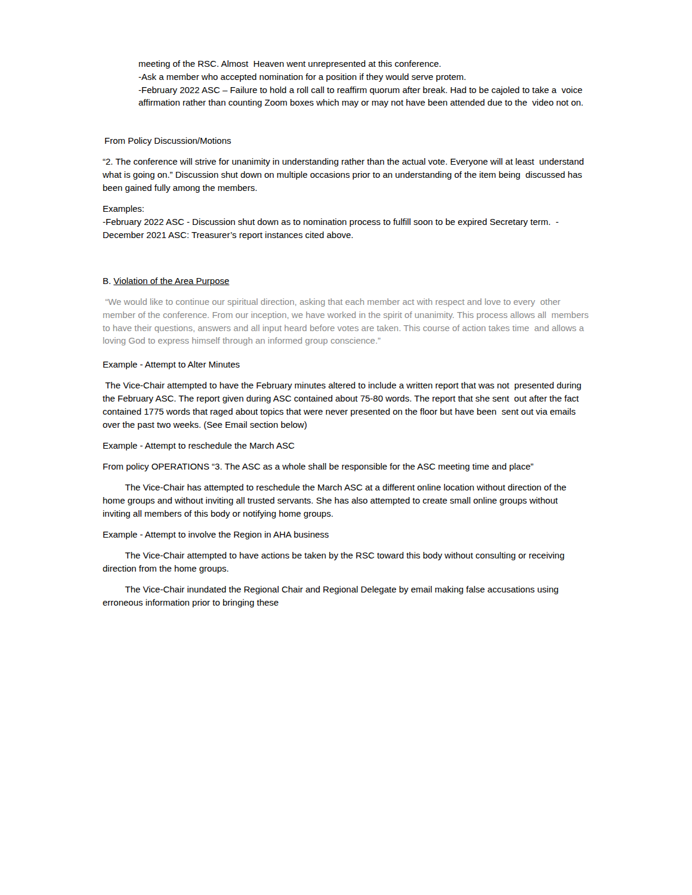meeting of the RSC. Almost Heaven went unrepresented at this conference.
-Ask a member who accepted nomination for a position if they would serve protem.
-February 2022 ASC – Failure to hold a roll call to reaffirm quorum after break. Had to be cajoled to take a voice affirmation rather than counting Zoom boxes which may or may not have been attended due to the video not on.
From Policy Discussion/Motions
“2. The conference will strive for unanimity in understanding rather than the actual vote. Everyone will at least understand what is going on.” Discussion shut down on multiple occasions prior to an understanding of the item being discussed has been gained fully among the members.
Examples:
-February 2022 ASC - Discussion shut down as to nomination process to fulfill soon to be expired Secretary term. -December 2021 ASC: Treasurer’s report instances cited above.
B. Violation of the Area Purpose
“We would like to continue our spiritual direction, asking that each member act with respect and love to every other member of the conference. From our inception, we have worked in the spirit of unanimity. This process allows all members to have their questions, answers and all input heard before votes are taken. This course of action takes time and allows a loving God to express himself through an informed group conscience.”
Example - Attempt to Alter Minutes
The Vice-Chair attempted to have the February minutes altered to include a written report that was not presented during the February ASC. The report given during ASC contained about 75-80 words. The report that she sent out after the fact contained 1775 words that raged about topics that were never presented on the floor but have been sent out via emails over the past two weeks. (See Email section below)
Example - Attempt to reschedule the March ASC
From policy OPERATIONS “3. The ASC as a whole shall be responsible for the ASC meeting time and place”
The Vice-Chair has attempted to reschedule the March ASC at a different online location without direction of the home groups and without inviting all trusted servants. She has also attempted to create small online groups without inviting all members of this body or notifying home groups.
Example - Attempt to involve the Region in AHA business
The Vice-Chair attempted to have actions be taken by the RSC toward this body without consulting or receiving direction from the home groups.
The Vice-Chair inundated the Regional Chair and Regional Delegate by email making false accusations using erroneous information prior to bringing these